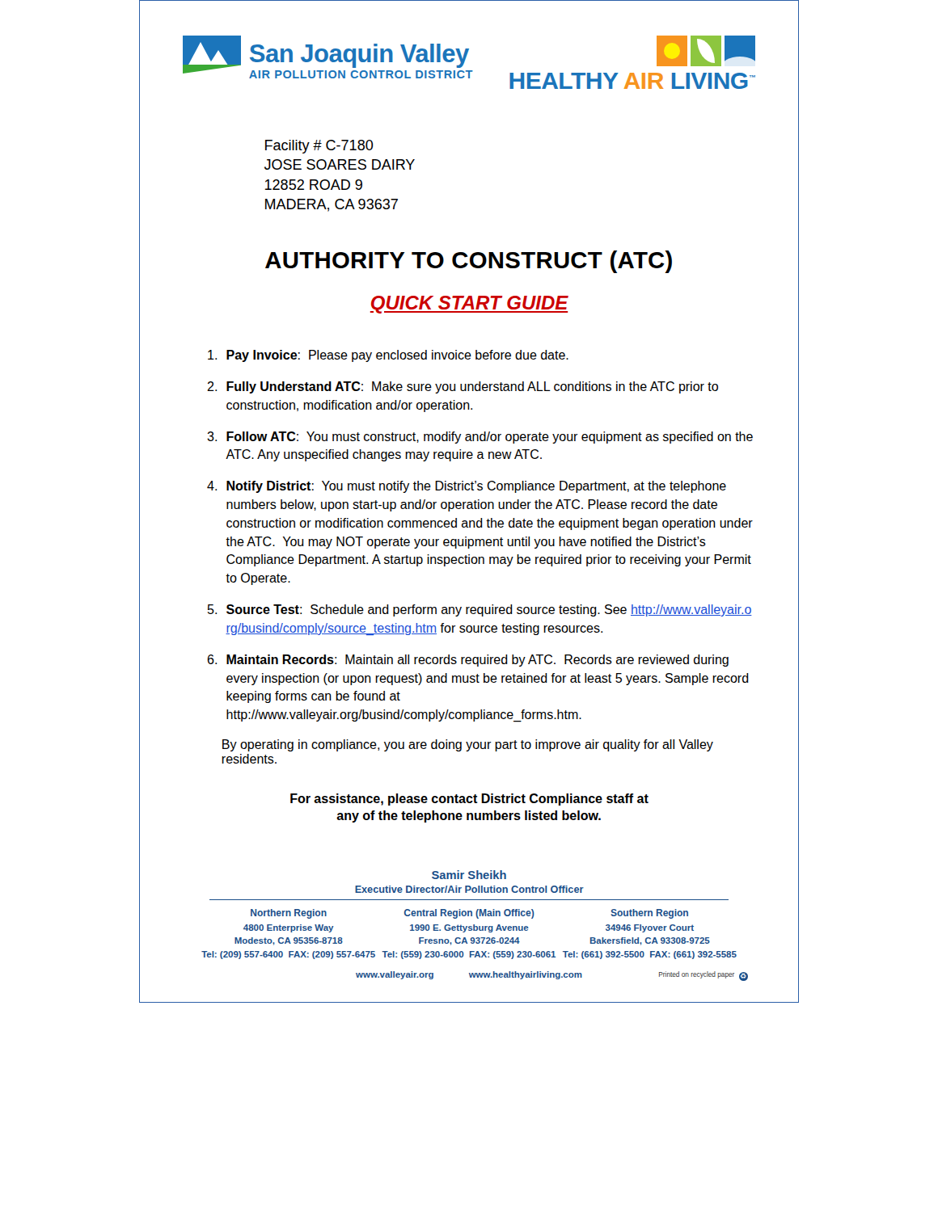San Joaquin Valley
AIR POLLUTION CONTROL DISTRICT
HEALTHY AIR LIVING™
Facility # C-7180
JOSE SOARES DAIRY
12852 ROAD 9
MADERA, CA 93637
AUTHORITY TO CONSTRUCT (ATC)
QUICK START GUIDE
Pay Invoice: Please pay enclosed invoice before due date.
Fully Understand ATC: Make sure you understand ALL conditions in the ATC prior to construction, modification and/or operation.
Follow ATC: You must construct, modify and/or operate your equipment as specified on the ATC. Any unspecified changes may require a new ATC.
Notify District: You must notify the District’s Compliance Department, at the telephone numbers below, upon start-up and/or operation under the ATC. Please record the date construction or modification commenced and the date the equipment began operation under the ATC. You may NOT operate your equipment until you have notified the District’s Compliance Department. A startup inspection may be required prior to receiving your Permit to Operate.
Source Test: Schedule and perform any required source testing. See http://www.valleyair.org/busind/comply/source_testing.htm for source testing resources.
Maintain Records: Maintain all records required by ATC. Records are reviewed during every inspection (or upon request) and must be retained for at least 5 years. Sample record keeping forms can be found at http://www.valleyair.org/busind/comply/compliance_forms.htm.
By operating in compliance, you are doing your part to improve air quality for all Valley residents.
For assistance, please contact District Compliance staff at
any of the telephone numbers listed below.
Samir Sheikh
Executive Director/Air Pollution Control Officer
Northern Region
4800 Enterprise Way
Modesto, CA 95356-8718
Tel: (209) 557-6400 FAX: (209) 557-6475
Central Region (Main Office)
1990 E. Gettysburg Avenue
Fresno, CA 93726-0244
Tel: (559) 230-6000 FAX: (559) 230-6061
Southern Region
34946 Flyover Court
Bakersfield, CA 93308-9725
Tel: (661) 392-5500 FAX: (661) 392-5585
www.valleyair.org www.healthyairliving.com Printed on recycled paper ♻